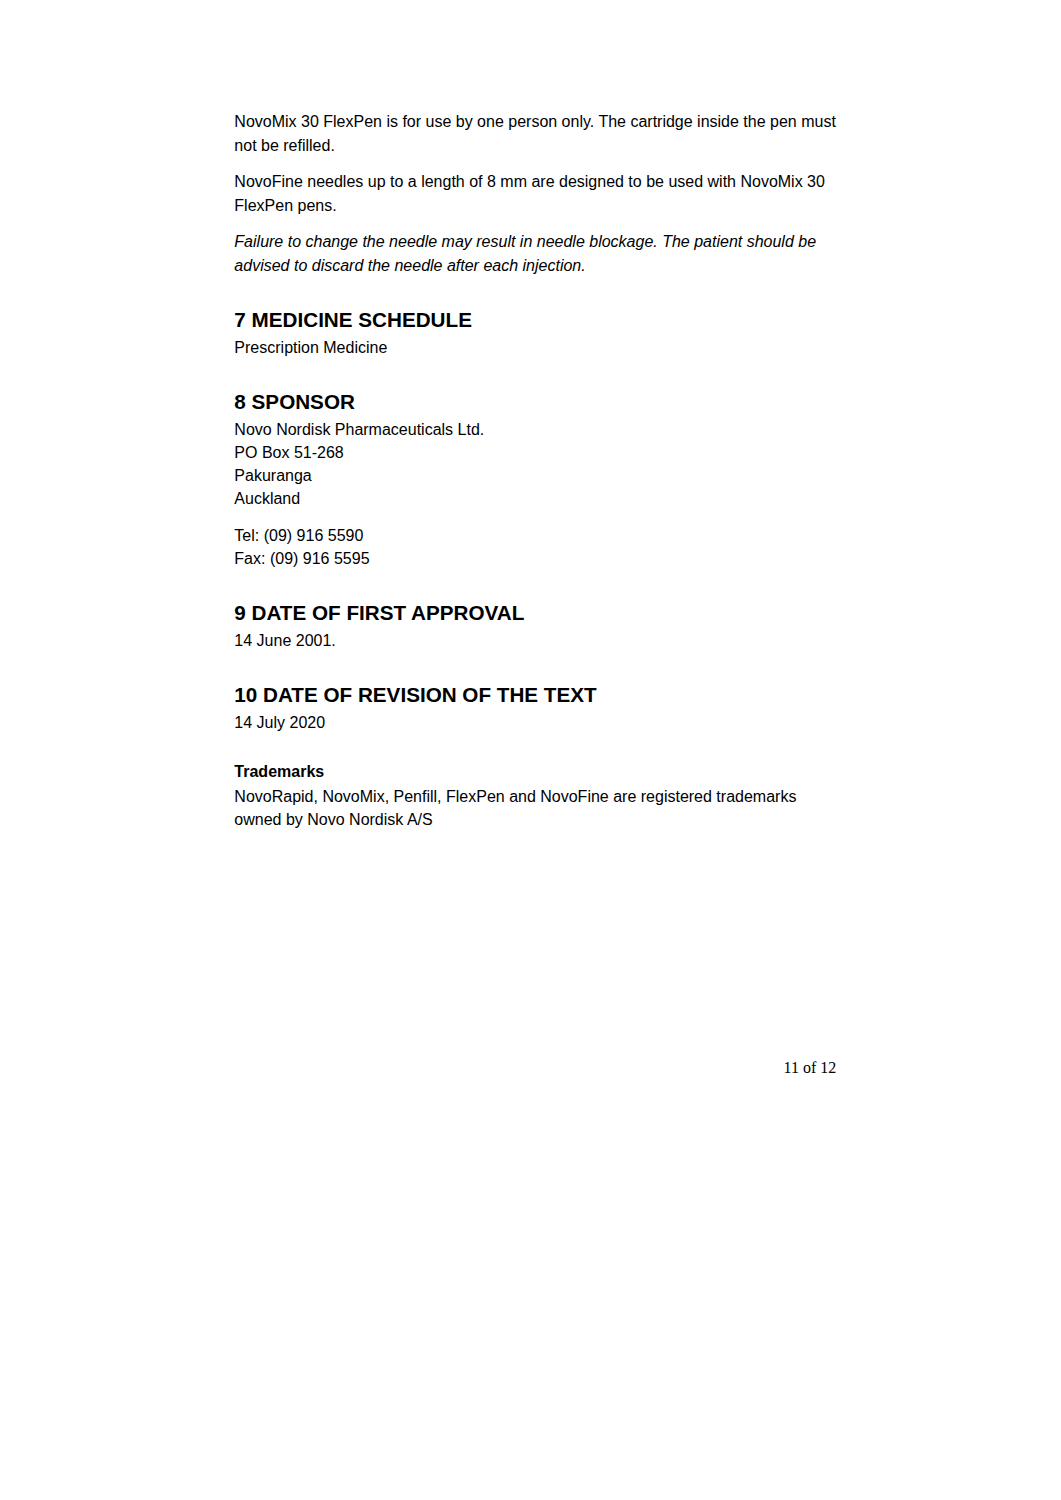NovoMix 30 FlexPen is for use by one person only. The cartridge inside the pen must not be refilled.
NovoFine needles up to a length of 8 mm are designed to be used with NovoMix 30 FlexPen pens.
Failure to change the needle may result in needle blockage. The patient should be advised to discard the needle after each injection.
7 MEDICINE SCHEDULE
Prescription Medicine
8 SPONSOR
Novo Nordisk Pharmaceuticals Ltd.
PO Box 51-268
Pakuranga
Auckland
Tel: (09) 916 5590
Fax: (09) 916 5595
9 DATE OF FIRST APPROVAL
14 June 2001.
10 DATE OF REVISION OF THE TEXT
14 July 2020
Trademarks
NovoRapid, NovoMix, Penfill, FlexPen and NovoFine are registered trademarks owned by Novo Nordisk A/S
11 of 12